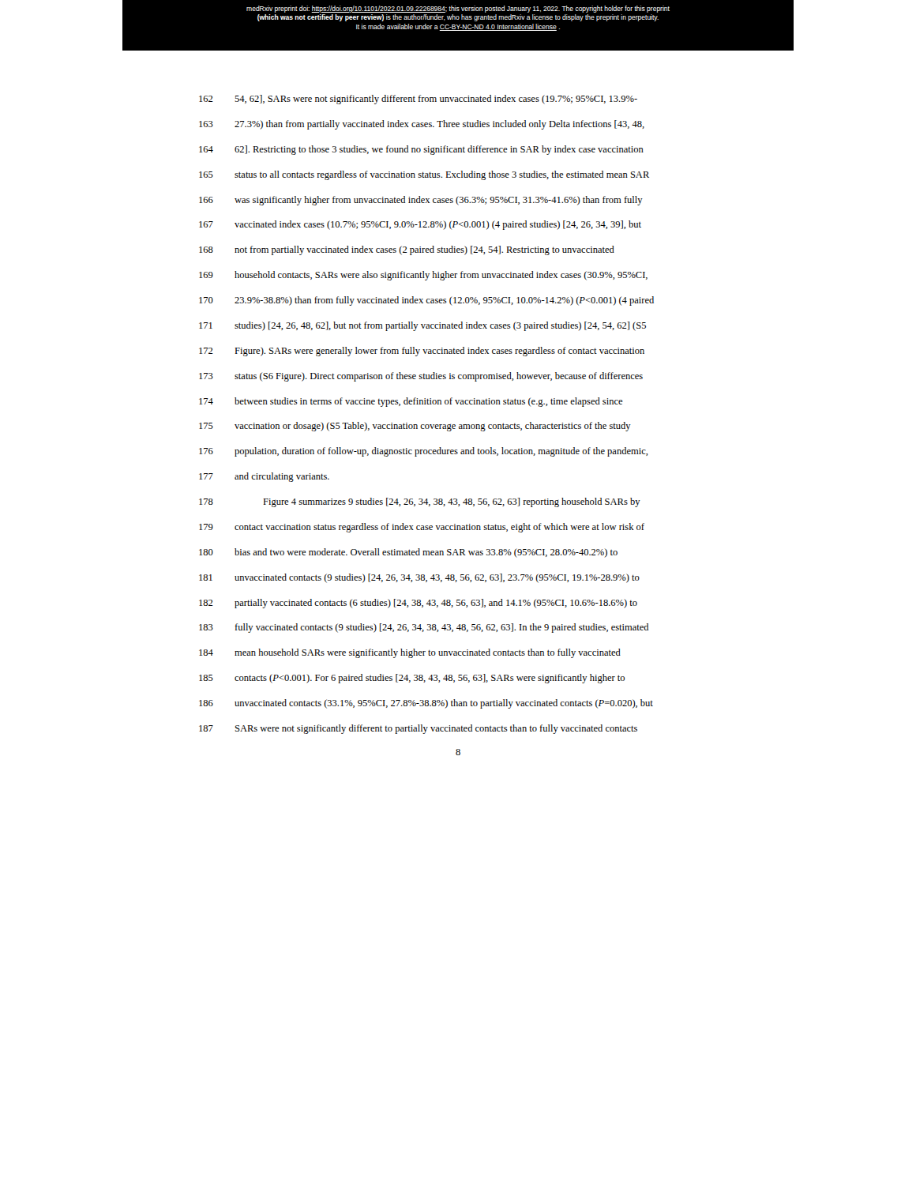medRxiv preprint doi: https://doi.org/10.1101/2022.01.09.22268984; this version posted January 11, 2022. The copyright holder for this preprint
(which was not certified by peer review) is the author/funder, who has granted medRxiv a license to display the preprint in perpetuity.
It is made available under a CC-BY-NC-ND 4.0 International license .
162
54, 62], SARs were not significantly different from unvaccinated index cases (19.7%; 95%CI, 13.9%-
163
27.3%) than from partially vaccinated index cases. Three studies included only Delta infections [43, 48,
164
62]. Restricting to those 3 studies, we found no significant difference in SAR by index case vaccination
165
status to all contacts regardless of vaccination status. Excluding those 3 studies, the estimated mean SAR
166
was significantly higher from unvaccinated index cases (36.3%; 95%CI, 31.3%-41.6%) than from fully
167
vaccinated index cases (10.7%; 95%CI, 9.0%-12.8%) (P<0.001) (4 paired studies) [24, 26, 34, 39], but
168
not from partially vaccinated index cases (2 paired studies) [24, 54]. Restricting to unvaccinated
169
household contacts, SARs were also significantly higher from unvaccinated index cases (30.9%, 95%CI,
170
23.9%-38.8%) than from fully vaccinated index cases (12.0%, 95%CI, 10.0%-14.2%) (P<0.001) (4 paired
171
studies) [24, 26, 48, 62], but not from partially vaccinated index cases (3 paired studies) [24, 54, 62] (S5
172
Figure). SARs were generally lower from fully vaccinated index cases regardless of contact vaccination
173
status (S6 Figure). Direct comparison of these studies is compromised, however, because of differences
174
between studies in terms of vaccine types, definition of vaccination status (e.g., time elapsed since
175
vaccination or dosage) (S5 Table), vaccination coverage among contacts, characteristics of the study
176
population, duration of follow-up, diagnostic procedures and tools, location, magnitude of the pandemic,
177
and circulating variants.
178
Figure 4 summarizes 9 studies [24, 26, 34, 38, 43, 48, 56, 62, 63] reporting household SARs by
179
contact vaccination status regardless of index case vaccination status, eight of which were at low risk of
180
bias and two were moderate. Overall estimated mean SAR was 33.8% (95%CI, 28.0%-40.2%) to
181
unvaccinated contacts (9 studies) [24, 26, 34, 38, 43, 48, 56, 62, 63], 23.7% (95%CI, 19.1%-28.9%) to
182
partially vaccinated contacts (6 studies) [24, 38, 43, 48, 56, 63], and 14.1% (95%CI, 10.6%-18.6%) to
183
fully vaccinated contacts (9 studies) [24, 26, 34, 38, 43, 48, 56, 62, 63]. In the 9 paired studies, estimated
184
mean household SARs were significantly higher to unvaccinated contacts than to fully vaccinated
185
contacts (P<0.001). For 6 paired studies [24, 38, 43, 48, 56, 63], SARs were significantly higher to
186
unvaccinated contacts (33.1%, 95%CI, 27.8%-38.8%) than to partially vaccinated contacts (P=0.020), but
187
SARs were not significantly different to partially vaccinated contacts than to fully vaccinated contacts
8